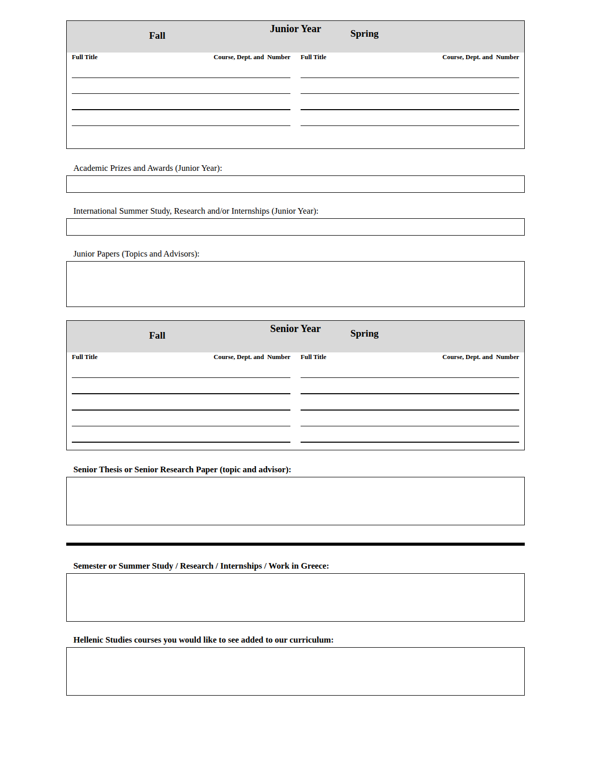Junior Year Fall Spring
Full Title Course, Dept. and Number
Full Title Course, Dept. and Number
Academic Prizes and Awards (Junior Year):
International Summer Study, Research and/or Internships (Junior Year):
Junior Papers (Topics and Advisors):
Senior Year Fall Spring
Full Title Course, Dept. and Number
Full Title Course, Dept. and Number
Senior Thesis or Senior Research Paper (topic and advisor):
Semester or Summer Study / Research / Internships / Work in Greece:
Hellenic Studies courses you would like to see added to our curriculum: